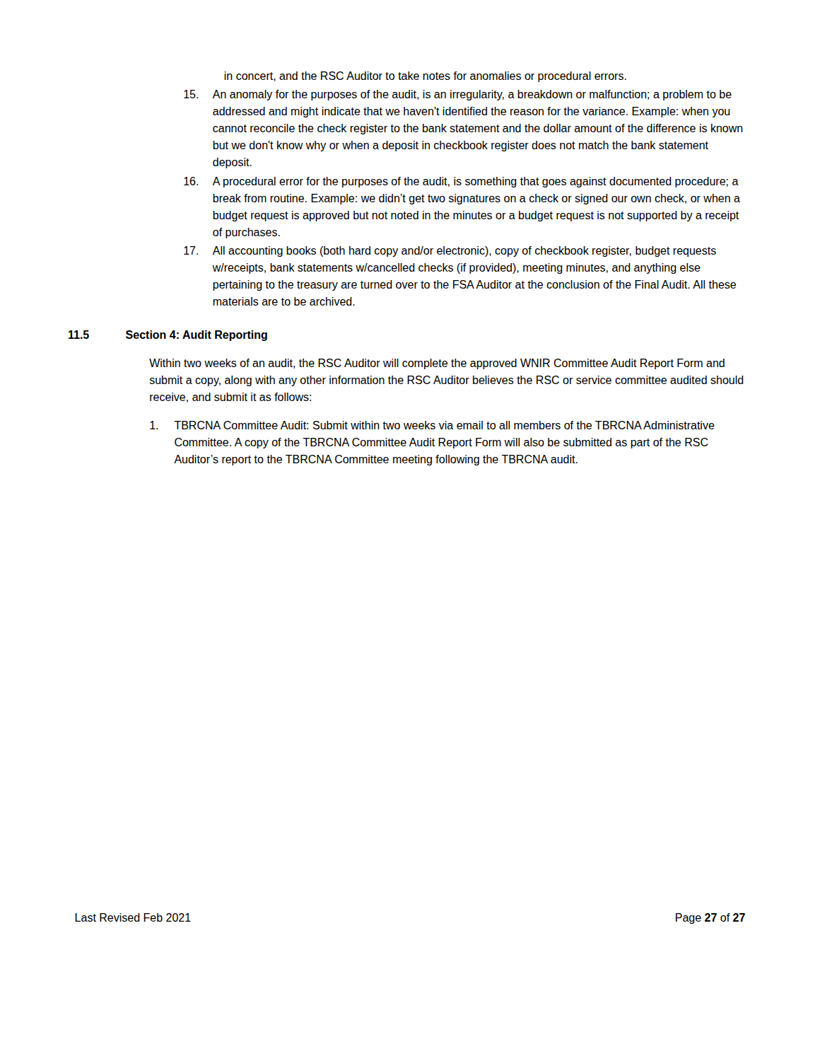in concert, and the RSC Auditor to take notes for anomalies or procedural errors.
15. An anomaly for the purposes of the audit, is an irregularity, a breakdown or malfunction; a problem to be addressed and might indicate that we haven't identified the reason for the variance. Example: when you cannot reconcile the check register to the bank statement and the dollar amount of the difference is known but we don't know why or when a deposit in checkbook register does not match the bank statement deposit.
16. A procedural error for the purposes of the audit, is something that goes against documented procedure; a break from routine. Example: we didn’t get two signatures on a check or signed our own check, or when a budget request is approved but not noted in the minutes or a budget request is not supported by a receipt of purchases.
17. All accounting books (both hard copy and/or electronic), copy of checkbook register, budget requests w/receipts, bank statements w/cancelled checks (if provided), meeting minutes, and anything else pertaining to the treasury are turned over to the FSA Auditor at the conclusion of the Final Audit. All these materials are to be archived.
11.5 Section 4: Audit Reporting
Within two weeks of an audit, the RSC Auditor will complete the approved WNIR Committee Audit Report Form and submit a copy, along with any other information the RSC Auditor believes the RSC or service committee audited should receive, and submit it as follows:
1. TBRCNA Committee Audit: Submit within two weeks via email to all members of the TBRCNA Administrative Committee. A copy of the TBRCNA Committee Audit Report Form will also be submitted as part of the RSC Auditor’s report to the TBRCNA Committee meeting following the TBRCNA audit.
Last Revised Feb 2021
Page 27 of 27